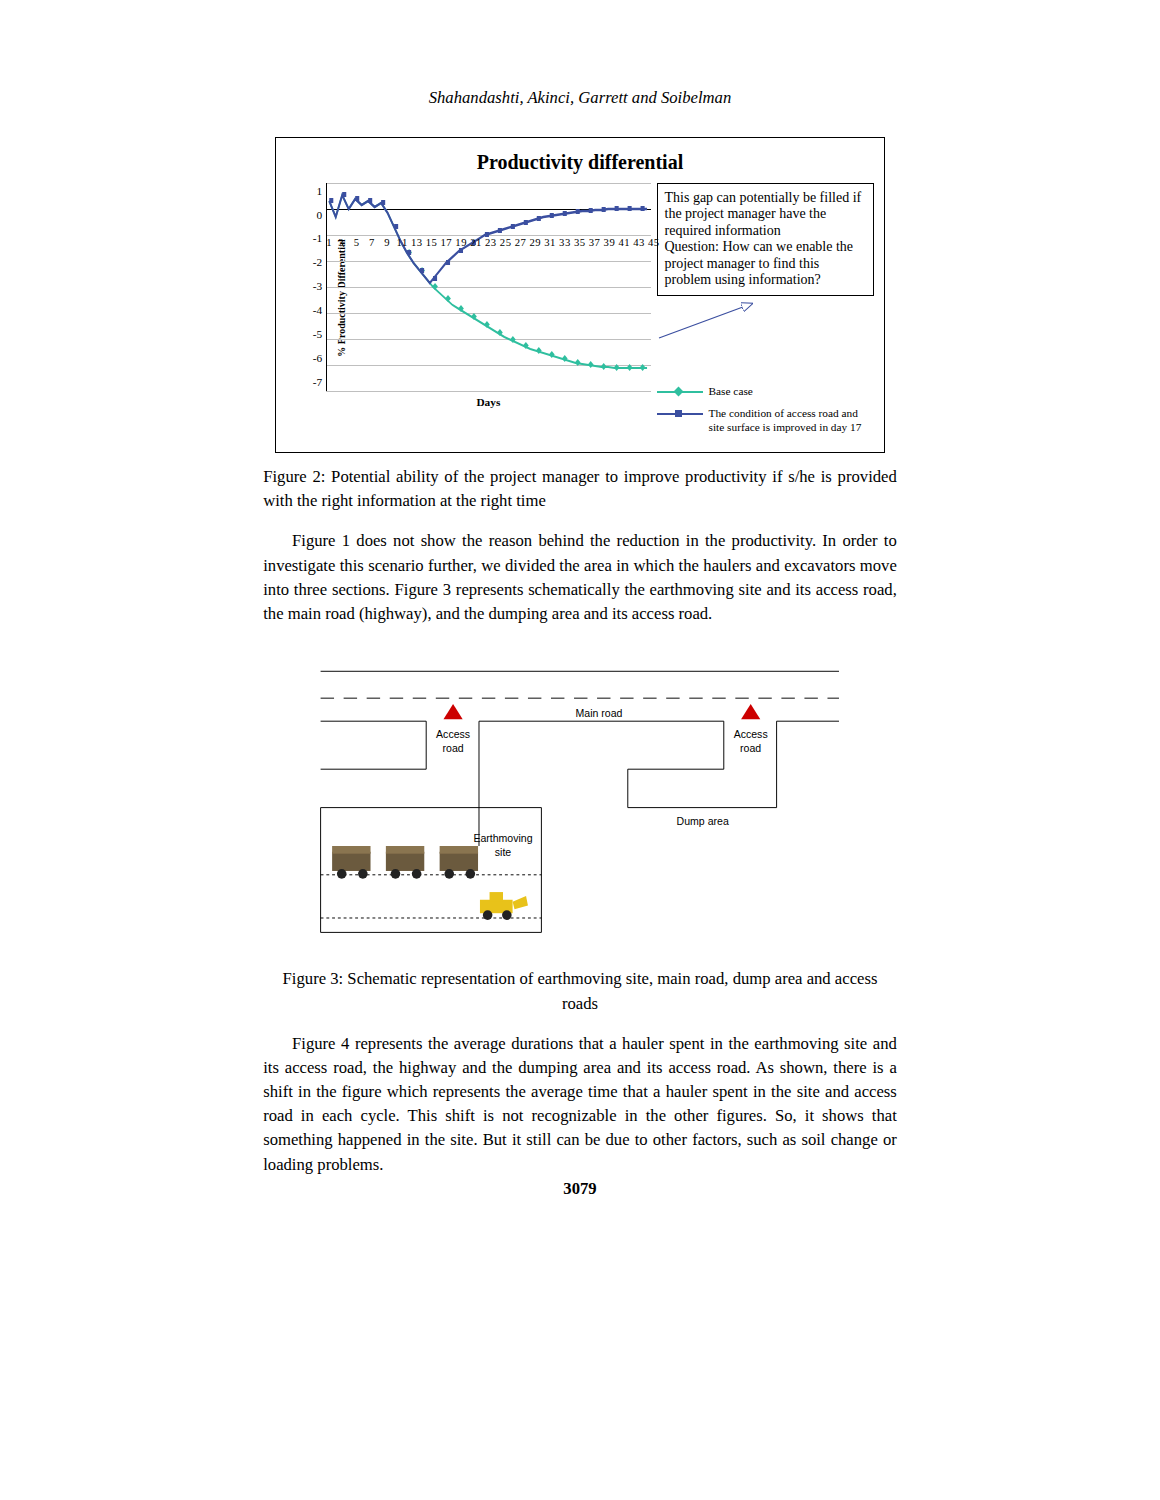Shahandashti, Akinci, Garrett and Soibelman
Productivity differential
% Productivity Differential
1 0 -1 -2 -3 -4 -5 -6 -7
1 3 5 7 9 11 13 15 17 19 21 23 25 27 29 31 33 35 37 39 41 43 45
Days
This gap can potentially be filled if the project manager have the required information
Question: How can we enable the project manager to find this problem using information?
Base case
The condition of access road and site surface is improved in day 17
Figure 2: Potential ability of the project manager to improve productivity if s/he is provided with the right information at the right time
Figure 1 does not show the reason behind the reduction in the productivity. In order to investigate this scenario further, we divided the area in which the haulers and excavators move into three sections. Figure 3 represents schematically the earthmoving site and its access road, the main road (highway), and the dumping area and its access road.
Main road Access road Access road Dump area Earthmoving site
Figure 3: Schematic representation of earthmoving site, main road, dump area and access roads
Figure 4 represents the average durations that a hauler spent in the earthmoving site and its access road, the highway and the dumping area and its access road. As shown, there is a shift in the figure which represents the average time that a hauler spent in the site and access road in each cycle. This shift is not recognizable in the other figures. So, it shows that something happened in the site. But it still can be due to other factors, such as soil change or loading problems.
3079